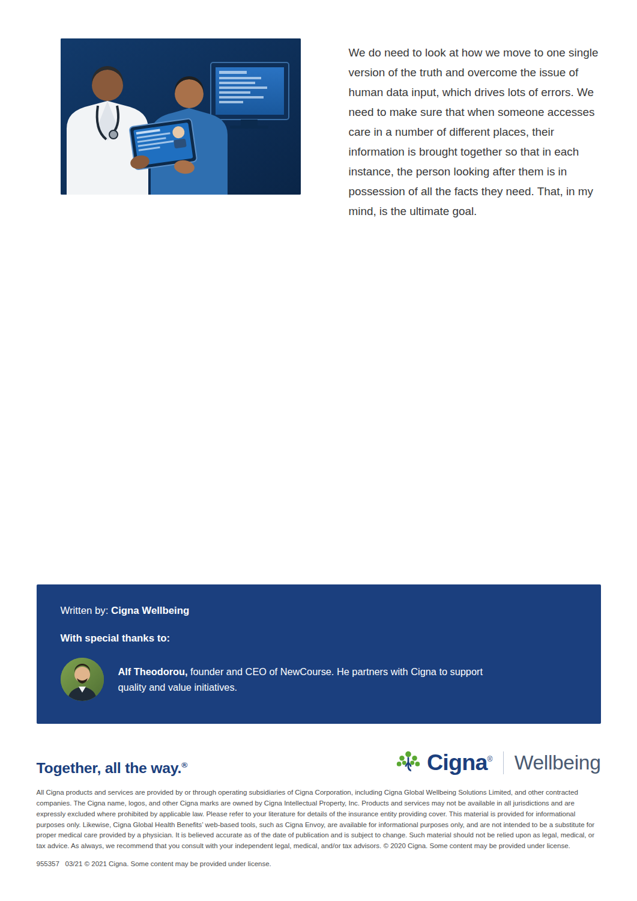We do need to look at how we move to one single version of the truth and overcome the issue of human data input, which drives lots of errors. We need to make sure that when someone accesses care in a number of different places, their information is brought together so that in each instance, the person looking after them is in possession of all the facts they need. That, in my mind, is the ultimate goal.
Written by: Cigna Wellbeing
With special thanks to:
Alf Theodorou, founder and CEO of NewCourse. He partners with Cigna to support quality and value initiatives.
Together, all the way.®
Cigna®
Wellbeing
All Cigna products and services are provided by or through operating subsidiaries of Cigna Corporation, including Cigna Global Wellbeing Solutions Limited, and other contracted companies. The Cigna name, logos, and other Cigna marks are owned by Cigna Intellectual Property, Inc. Products and services may not be available in all jurisdictions and are expressly excluded where prohibited by applicable law. Please refer to your literature for details of the insurance entity providing cover. This material is provided for informational purposes only. Likewise, Cigna Global Health Benefits’ web-based tools, such as Cigna Envoy, are available for informational purposes only, and are not intended to be a substitute for proper medical care provided by a physician. It is believed accurate as of the date of publication and is subject to change. Such material should not be relied upon as legal, medical, or tax advice. As always, we recommend that you consult with your independent legal, medical, and/or tax advisors. © 2020 Cigna. Some content may be provided under license.
955357 03/21 © 2021 Cigna. Some content may be provided under license.